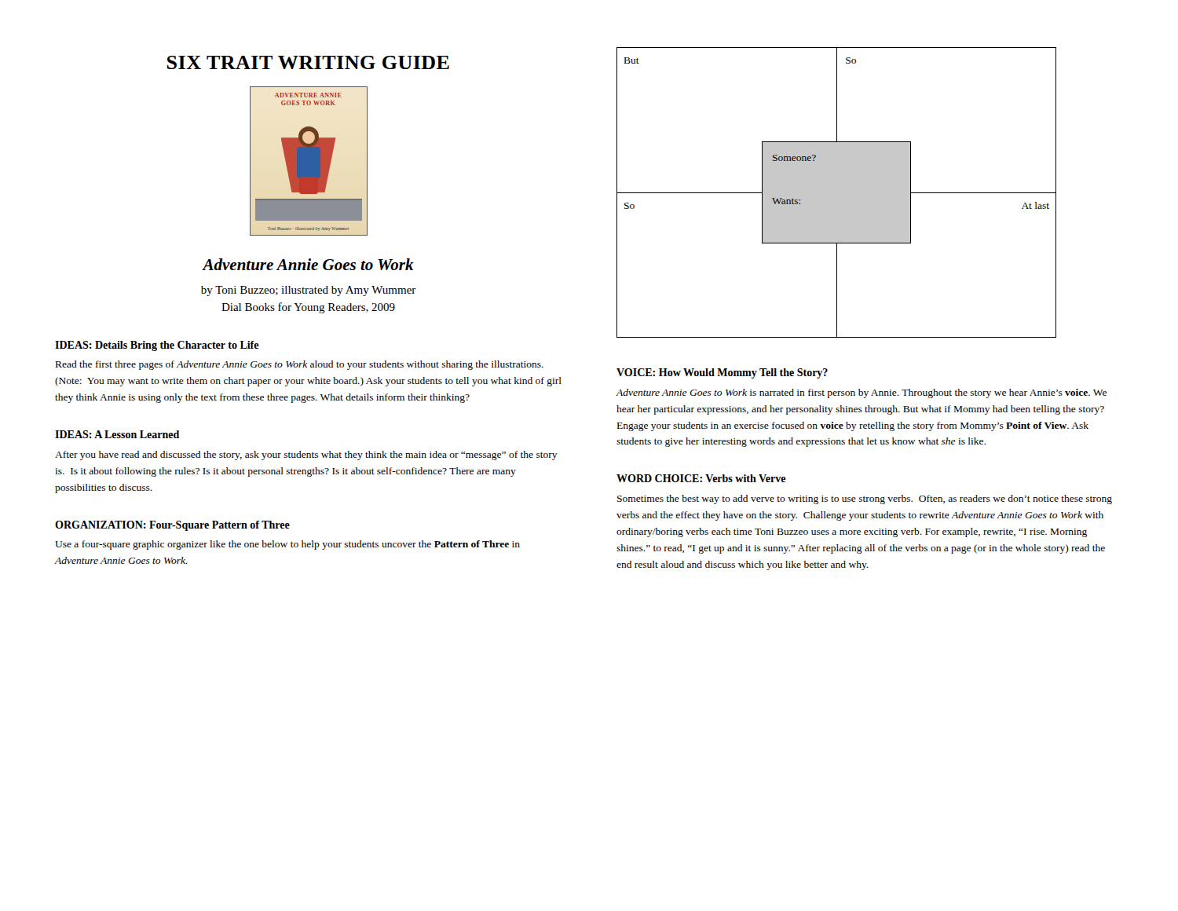SIX TRAIT WRITING GUIDE
ADVENTURE ANNIE
GOES TO WORK
Toni Buzzeo · illustrated by Amy Wummer
Adventure Annie Goes to Work
by Toni Buzzeo; illustrated by Amy Wummer
Dial Books for Young Readers, 2009
IDEAS: Details Bring the Character to Life
Read the first three pages of Adventure Annie Goes to Work aloud to your students without sharing the illustrations. (Note: You may want to write them on chart paper or your white board.) Ask your students to tell you what kind of girl they think Annie is using only the text from these three pages. What details inform their thinking?
IDEAS: A Lesson Learned
After you have read and discussed the story, ask your students what they think the main idea or “message” of the story is. Is it about following the rules? Is it about personal strengths? Is it about self-confidence? There are many possibilities to discuss.
ORGANIZATION: Four-Square Pattern of Three
Use a four-square graphic organizer like the one below to help your students uncover the Pattern of Three in Adventure Annie Goes to Work.
But So So At last
Someone?
Wants:
VOICE: How Would Mommy Tell the Story?
Adventure Annie Goes to Work is narrated in first person by Annie. Throughout the story we hear Annie’s voice. We hear her particular expressions, and her personality shines through. But what if Mommy had been telling the story? Engage your students in an exercise focused on voice by retelling the story from Mommy’s Point of View. Ask students to give her interesting words and expressions that let us know what she is like.
WORD CHOICE: Verbs with Verve
Sometimes the best way to add verve to writing is to use strong verbs. Often, as readers we don’t notice these strong verbs and the effect they have on the story. Challenge your students to rewrite Adventure Annie Goes to Work with ordinary/boring verbs each time Toni Buzzeo uses a more exciting verb. For example, rewrite, “I rise. Morning shines.” to read, “I get up and it is sunny.” After replacing all of the verbs on a page (or in the whole story) read the end result aloud and discuss which you like better and why.